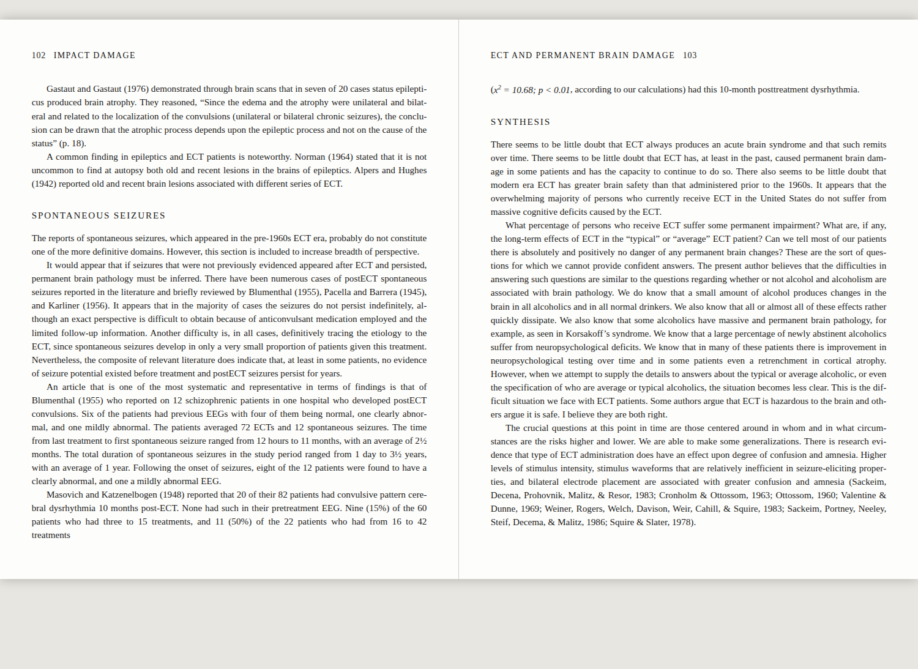102 Impact Damage
Gastaut and Gastaut (1976) demonstrated through brain scans that in seven of 20 cases status epilepticus produced brain atrophy. They reasoned, “Since the edema and the atrophy were unilateral and bilateral and related to the localization of the convulsions (unilateral or bilateral chronic seizures), the conclusion can be drawn that the atrophic process depends upon the epileptic process and not on the cause of the status” (p. 18).
A common finding in epileptics and ECT patients is noteworthy. Norman (1964) stated that it is not uncommon to find at autopsy both old and recent lesions in the brains of epileptics. Alpers and Hughes (1942) reported old and recent brain lesions associated with different series of ECT.
Spontaneous Seizures
The reports of spontaneous seizures, which appeared in the pre-1960s ECT era, probably do not constitute one of the more definitive domains. However, this section is included to increase breadth of perspective.
It would appear that if seizures that were not previously evidenced appeared after ECT and persisted, permanent brain pathology must be inferred. There have been numerous cases of postECT spontaneous seizures reported in the literature and briefly reviewed by Blumenthal (1955), Pacella and Barrera (1945), and Karliner (1956). It appears that in the majority of cases the seizures do not persist indefinitely, although an exact perspective is difficult to obtain because of anticonvulsant medication employed and the limited follow-up information. Another difficulty is, in all cases, definitively tracing the etiology to the ECT, since spontaneous seizures develop in only a very small proportion of patients given this treatment. Nevertheless, the composite of relevant literature does indicate that, at least in some patients, no evidence of seizure potential existed before treatment and postECT seizures persist for years.
An article that is one of the most systematic and representative in terms of findings is that of Blumenthal (1955) who reported on 12 schizophrenic patients in one hospital who developed postECT convulsions. Six of the patients had previous EEGs with four of them being normal, one clearly abnormal, and one mildly abnormal. The patients averaged 72 ECTs and 12 spontaneous seizures. The time from last treatment to first spontaneous seizure ranged from 12 hours to 11 months, with an average of 2½ months. The total duration of spontaneous seizures in the study period ranged from 1 day to 3½ years, with an average of 1 year. Following the onset of seizures, eight of the 12 patients were found to have a clearly abnormal, and one a mildly abnormal EEG.
Masovich and Katzenelbogen (1948) reported that 20 of their 82 patients had convulsive pattern cerebral dysrhythmia 10 months post-ECT. None had such in their pretreatment EEG. Nine (15%) of the 60 patients who had three to 15 treatments, and 11 (50%) of the 22 patients who had from 16 to 42 treatments
ECT and Permanent Brain Damage 103
(x2 = 10.68; p < 0.01, according to our calculations) had this 10-month posttreatment dysrhythmia.
Synthesis
There seems to be little doubt that ECT always produces an acute brain syndrome and that such remits over time. There seems to be little doubt that ECT has, at least in the past, caused permanent brain damage in some patients and has the capacity to continue to do so. There also seems to be little doubt that modern era ECT has greater brain safety than that administered prior to the 1960s. It appears that the overwhelming majority of persons who currently receive ECT in the United States do not suffer from massive cognitive deficits caused by the ECT.
What percentage of persons who receive ECT suffer some permanent impairment? What are, if any, the long-term effects of ECT in the “typical” or “average” ECT patient? Can we tell most of our patients there is absolutely and positively no danger of any permanent brain changes? These are the sort of questions for which we cannot provide confident answers. The present author believes that the difficulties in answering such questions are similar to the questions regarding whether or not alcohol and alcoholism are associated with brain pathology. We do know that a small amount of alcohol produces changes in the brain in all alcoholics and in all normal drinkers. We also know that all or almost all of these effects rather quickly dissipate. We also know that some alcoholics have massive and permanent brain pathology, for example, as seen in Korsakoff’s syndrome. We know that a large percentage of newly abstinent alcoholics suffer from neuropsychological deficits. We know that in many of these patients there is improvement in neuropsychological testing over time and in some patients even a retrenchment in cortical atrophy. However, when we attempt to supply the details to answers about the typical or average alcoholic, or even the specification of who are average or typical alcoholics, the situation becomes less clear. This is the difficult situation we face with ECT patients. Some authors argue that ECT is hazardous to the brain and others argue it is safe. I believe they are both right.
The crucial questions at this point in time are those centered around in whom and in what circumstances are the risks higher and lower. We are able to make some generalizations. There is research evidence that type of ECT administration does have an effect upon degree of confusion and amnesia. Higher levels of stimulus intensity, stimulus waveforms that are relatively inefficient in seizure-eliciting properties, and bilateral electrode placement are associated with greater confusion and amnesia (Sackeim, Decena, Prohovnik, Malitz, & Resor, 1983; Cronholm & Ottossom, 1963; Ottossom, 1960; Valentine & Dunne, 1969; Weiner, Rogers, Welch, Davison, Weir, Cahill, & Squire, 1983; Sackeim, Portney, Neeley, Steif, Decema, & Malitz, 1986; Squire & Slater, 1978).